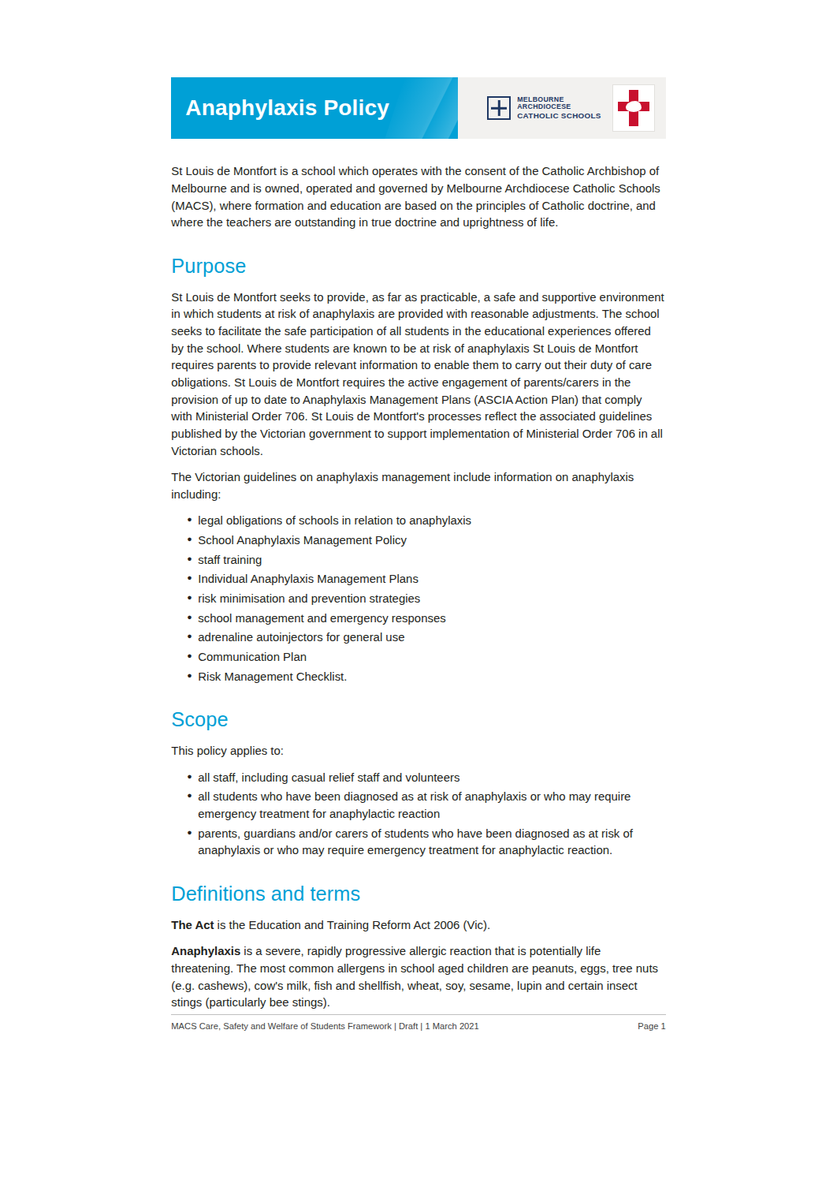Anaphylaxis Policy
Melbourne
Archdiocese
Catholic Schools
St Louis de Montfort is a school which operates with the consent of the Catholic Archbishop of Melbourne and is owned, operated and governed by Melbourne Archdiocese Catholic Schools (MACS), where formation and education are based on the principles of Catholic doctrine, and where the teachers are outstanding in true doctrine and uprightness of life.
Purpose
St Louis de Montfort seeks to provide, as far as practicable, a safe and supportive environment in which students at risk of anaphylaxis are provided with reasonable adjustments. The school seeks to facilitate the safe participation of all students in the educational experiences offered by the school. Where students are known to be at risk of anaphylaxis St Louis de Montfort requires parents to provide relevant information to enable them to carry out their duty of care obligations. St Louis de Montfort requires the active engagement of parents/carers in the provision of up to date to Anaphylaxis Management Plans (ASCIA Action Plan) that comply with Ministerial Order 706. St Louis de Montfort's processes reflect the associated guidelines published by the Victorian government to support implementation of Ministerial Order 706 in all Victorian schools.
The Victorian guidelines on anaphylaxis management include information on anaphylaxis including:
legal obligations of schools in relation to anaphylaxis
School Anaphylaxis Management Policy
staff training
Individual Anaphylaxis Management Plans
risk minimisation and prevention strategies
school management and emergency responses
adrenaline autoinjectors for general use
Communication Plan
Risk Management Checklist.
Scope
This policy applies to:
all staff, including casual relief staff and volunteers
all students who have been diagnosed as at risk of anaphylaxis or who may require emergency treatment for anaphylactic reaction
parents, guardians and/or carers of students who have been diagnosed as at risk of anaphylaxis or who may require emergency treatment for anaphylactic reaction.
Definitions and terms
The Act is the Education and Training Reform Act 2006 (Vic).
Anaphylaxis is a severe, rapidly progressive allergic reaction that is potentially life threatening. The most common allergens in school aged children are peanuts, eggs, tree nuts (e.g. cashews), cow's milk, fish and shellfish, wheat, soy, sesame, lupin and certain insect stings (particularly bee stings).
MACS Care, Safety and Welfare of Students Framework | Draft | 1 March 2021 Page 1